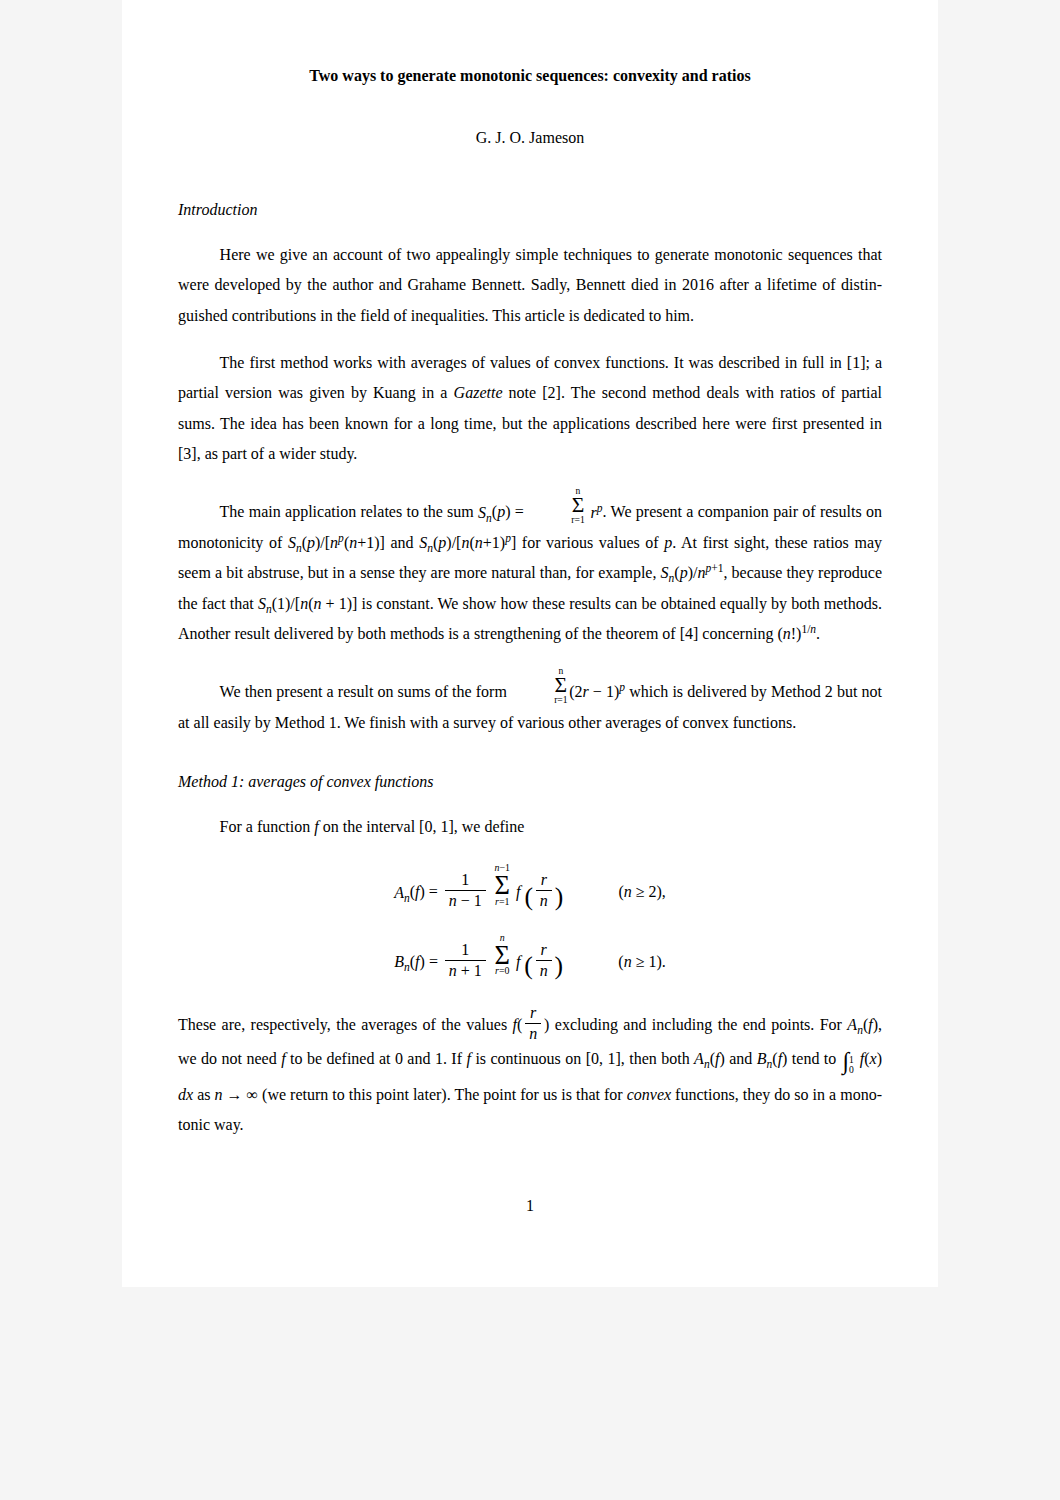Two ways to generate monotonic sequences: convexity and ratios
G. J. O. Jameson
Introduction
Here we give an account of two appealingly simple techniques to generate monotonic sequences that were developed by the author and Grahame Bennett. Sadly, Bennett died in 2016 after a lifetime of distinguished contributions in the field of inequalities. This article is dedicated to him.
The first method works with averages of values of convex functions. It was described in full in [1]; a partial version was given by Kuang in a Gazette note [2]. The second method deals with ratios of partial sums. The idea has been known for a long time, but the applications described here were first presented in [3], as part of a wider study.
The main application relates to the sum Sn(p) = nΣr=1 rp. We present a companion pair of results on monotonicity of Sn(p)/[np(n+1)] and Sn(p)/[n(n+1)p] for various values of p. At first sight, these ratios may seem a bit abstruse, but in a sense they are more natural than, for example, Sn(p)/np+1, because they reproduce the fact that Sn(1)/[n(n + 1)] is constant. We show how these results can be obtained equally by both methods. Another result delivered by both methods is a strengthening of the theorem of [4] concerning (n!)1/n.
We then present a result on sums of the form nΣr=1(2r − 1)p which is delivered by Method 2 but not at all easily by Method 1. We finish with a survey of various other averages of convex functions.
Method 1: averages of convex functions
For a function f on the interval [0, 1], we define
An(f) = 1 n − 1 n−1 Σr=1 f (rn) (n ≥ 2),
Bn(f) = 1 n + 1 nΣr=0 f (rn) (n ≥ 1).
These are, respectively, the averages of the values f(rn) excluding and including the end points. For An(f), we do not need f to be defined at 0 and 1. If f is continuous on [0, 1], then both An(f) and Bn(f) tend to ∫10 f(x) dx as n → ∞ (we return to this point later). The point for us is that for convex functions, they do so in a monotonic way.
1